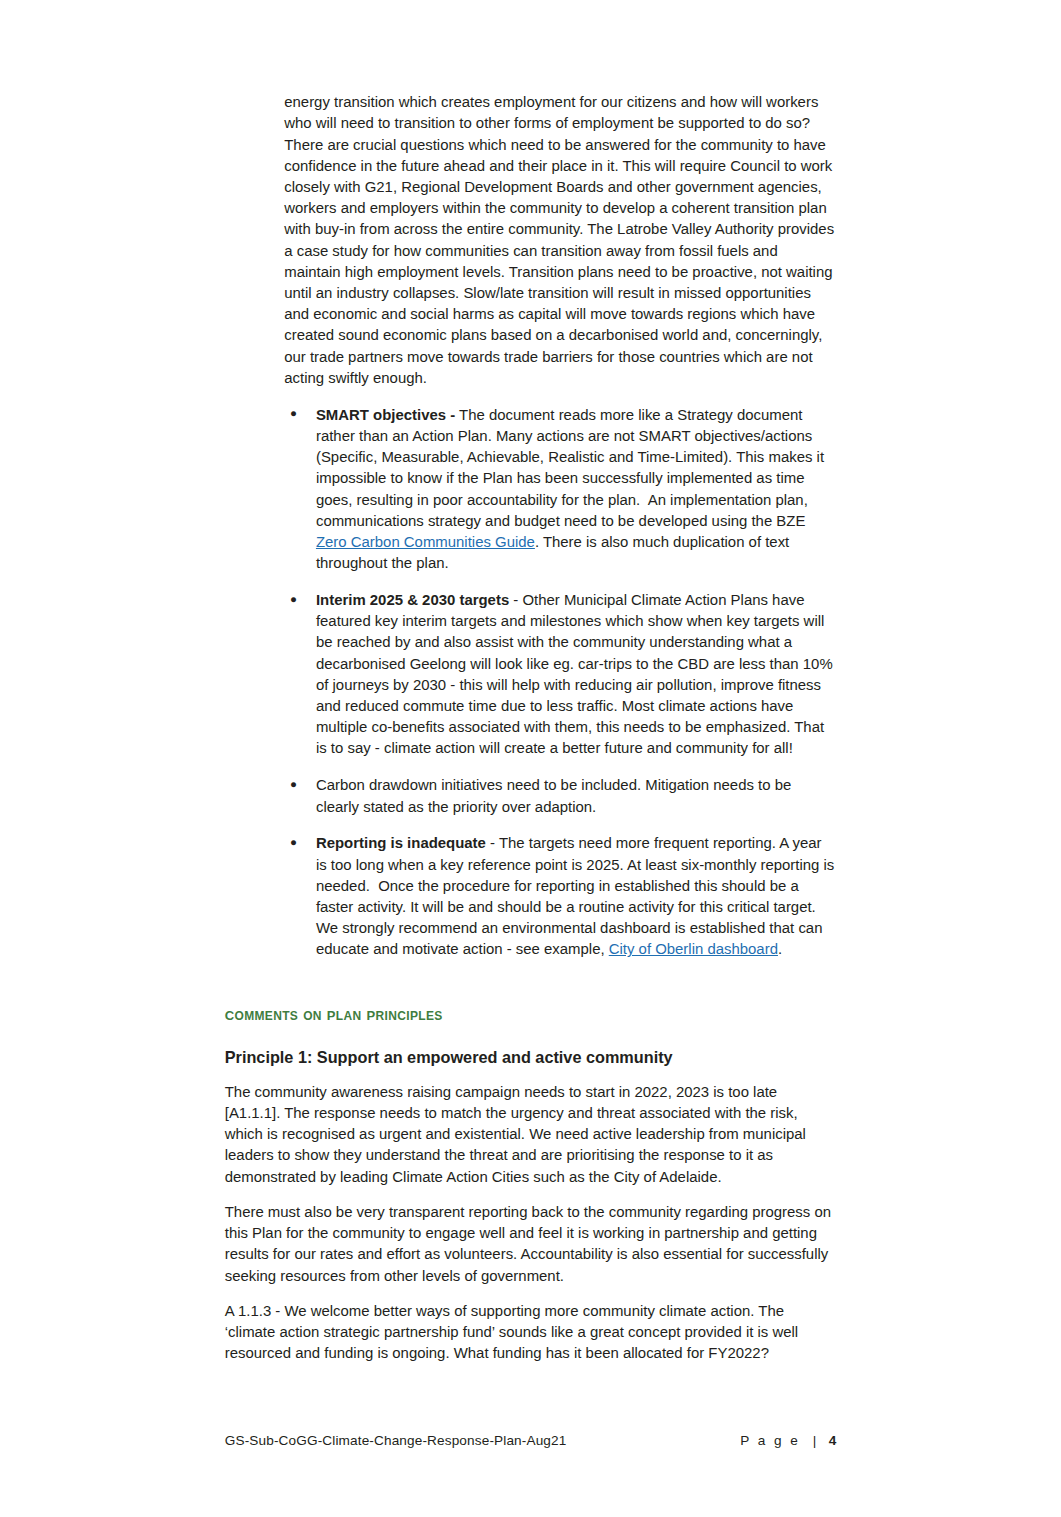energy transition which creates employment for our citizens and how will workers who will need to transition to other forms of employment be supported to do so? There are crucial questions which need to be answered for the community to have confidence in the future ahead and their place in it. This will require Council to work closely with G21, Regional Development Boards and other government agencies, workers and employers within the community to develop a coherent transition plan with buy-in from across the entire community. The Latrobe Valley Authority provides a case study for how communities can transition away from fossil fuels and maintain high employment levels. Transition plans need to be proactive, not waiting until an industry collapses. Slow/late transition will result in missed opportunities and economic and social harms as capital will move towards regions which have created sound economic plans based on a decarbonised world and, concerningly, our trade partners move towards trade barriers for those countries which are not acting swiftly enough.
SMART objectives - The document reads more like a Strategy document rather than an Action Plan. Many actions are not SMART objectives/actions (Specific, Measurable, Achievable, Realistic and Time-Limited). This makes it impossible to know if the Plan has been successfully implemented as time goes, resulting in poor accountability for the plan. An implementation plan, communications strategy and budget need to be developed using the BZE Zero Carbon Communities Guide. There is also much duplication of text throughout the plan.
Interim 2025 & 2030 targets - Other Municipal Climate Action Plans have featured key interim targets and milestones which show when key targets will be reached by and also assist with the community understanding what a decarbonised Geelong will look like eg. car-trips to the CBD are less than 10% of journeys by 2030 - this will help with reducing air pollution, improve fitness and reduced commute time due to less traffic. Most climate actions have multiple co-benefits associated with them, this needs to be emphasized. That is to say - climate action will create a better future and community for all!
Carbon drawdown initiatives need to be included. Mitigation needs to be clearly stated as the priority over adaption.
Reporting is inadequate - The targets need more frequent reporting. A year is too long when a key reference point is 2025. At least six-monthly reporting is needed. Once the procedure for reporting in established this should be a faster activity. It will be and should be a routine activity for this critical target. We strongly recommend an environmental dashboard is established that can educate and motivate action - see example, City of Oberlin dashboard.
Comments on Plan Principles
Principle 1: Support an empowered and active community
The community awareness raising campaign needs to start in 2022, 2023 is too late [A1.1.1]. The response needs to match the urgency and threat associated with the risk, which is recognised as urgent and existential. We need active leadership from municipal leaders to show they understand the threat and are prioritising the response to it as demonstrated by leading Climate Action Cities such as the City of Adelaide.
There must also be very transparent reporting back to the community regarding progress on this Plan for the community to engage well and feel it is working in partnership and getting results for our rates and effort as volunteers. Accountability is also essential for successfully seeking resources from other levels of government.
A 1.1.3 - We welcome better ways of supporting more community climate action. The ‘climate action strategic partnership fund’ sounds like a great concept provided it is well resourced and funding is ongoing. What funding has it been allocated for FY2022?
GS-Sub-CoGG-Climate-Change-Response-Plan-Aug21
P a g e | 4